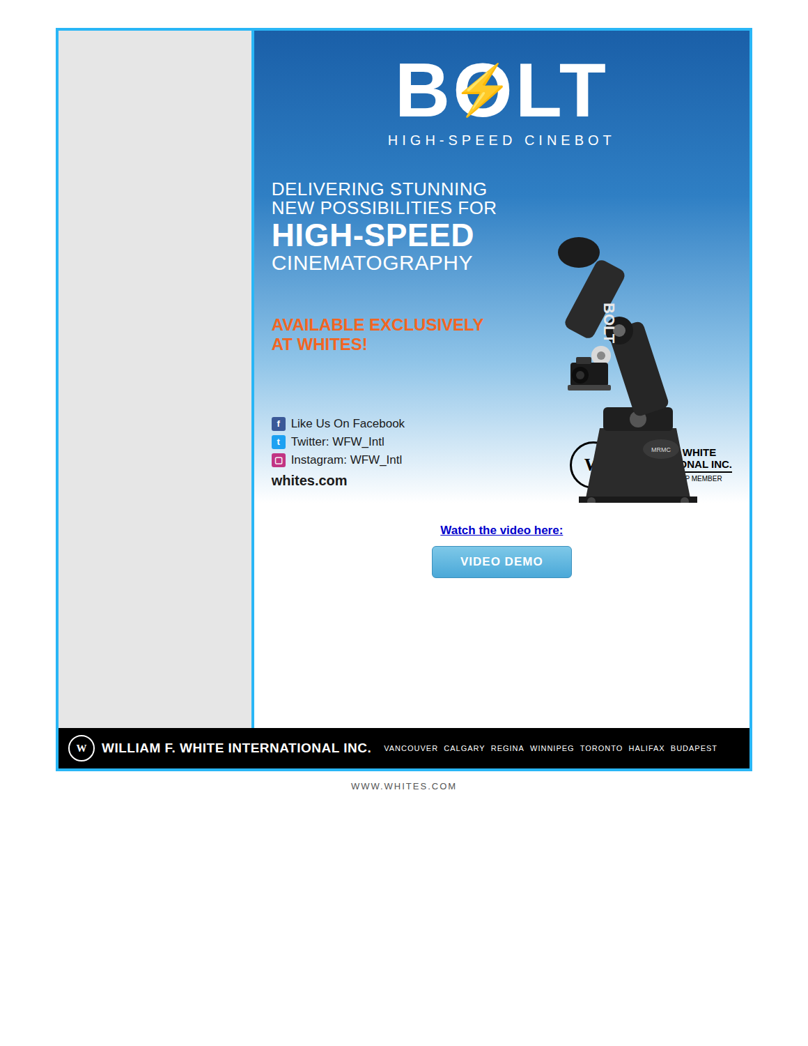BO⚡LT
HIGH-SPEED CINEBOT
DELIVERING STUNNING NEW POSSIBILITIES FOR HIGH-SPEED CINEMATOGRAPHY
AVAILABLE EXCLUSIVELY
AT WHITES!
BOLT high-speed cinebot robotic camera arm MRMC BOLT
f Like Us On Facebook
t Twitter: WFW_Intl
▢Instagram: WFW_Intl
whites.com
W
WILLIAM F. WHITE
INTERNATIONAL INC.
A COMWEB GROUP MEMBER
Watch the video here:
VIDEO DEMO
W
WILLIAM F. WHITE INTERNATIONAL INC.
VANCOUVER CALGARY REGINA WINNIPEG TORONTO HALIFAX BUDAPEST
WWW.WHITES.COM